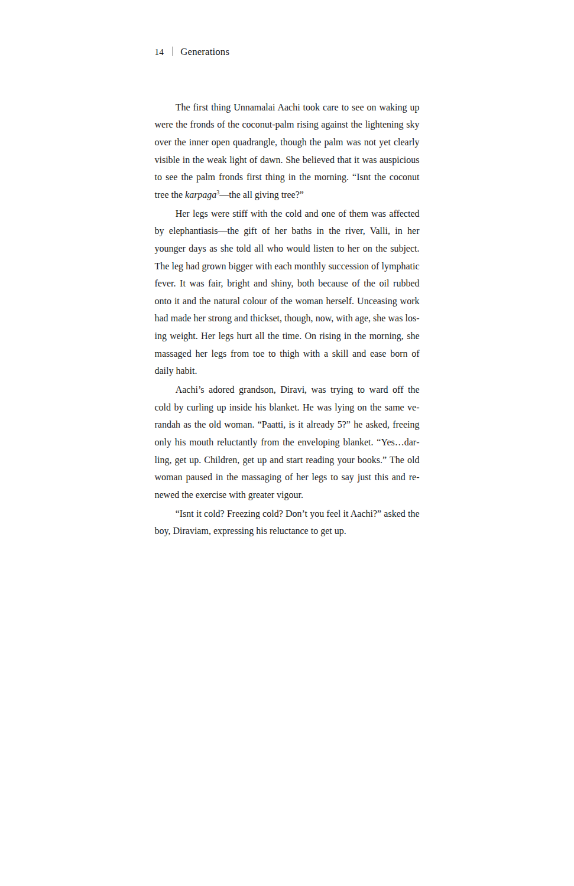14 Generations
The first thing Unnamalai Aachi took care to see on waking up were the fronds of the coconut-palm rising against the lightening sky over the inner open quadrangle, though the palm was not yet clearly visible in the weak light of dawn. She believed that it was auspicious to see the palm fronds first thing in the morning. “Isnt the coconut tree the karpaga3—the all giving tree?”
Her legs were stiff with the cold and one of them was affected by elephantiasis—the gift of her baths in the river, Valli, in her younger days as she told all who would listen to her on the subject. The leg had grown bigger with each monthly succession of lymphatic fever. It was fair, bright and shiny, both because of the oil rubbed onto it and the natural colour of the woman herself. Unceasing work had made her strong and thickset, though, now, with age, she was losing weight. Her legs hurt all the time. On rising in the morning, she massaged her legs from toe to thigh with a skill and ease born of daily habit.
Aachi’s adored grandson, Diravi, was trying to ward off the cold by curling up inside his blanket. He was lying on the same verandah as the old woman. “Paatti, is it already 5?” he asked, freeing only his mouth reluctantly from the enveloping blanket. “Yes…darling, get up. Children, get up and start reading your books.” The old woman paused in the massaging of her legs to say just this and renewed the exercise with greater vigour.
“Isnt it cold? Freezing cold? Don’t you feel it Aachi?” asked the boy, Diraviam, expressing his reluctance to get up.